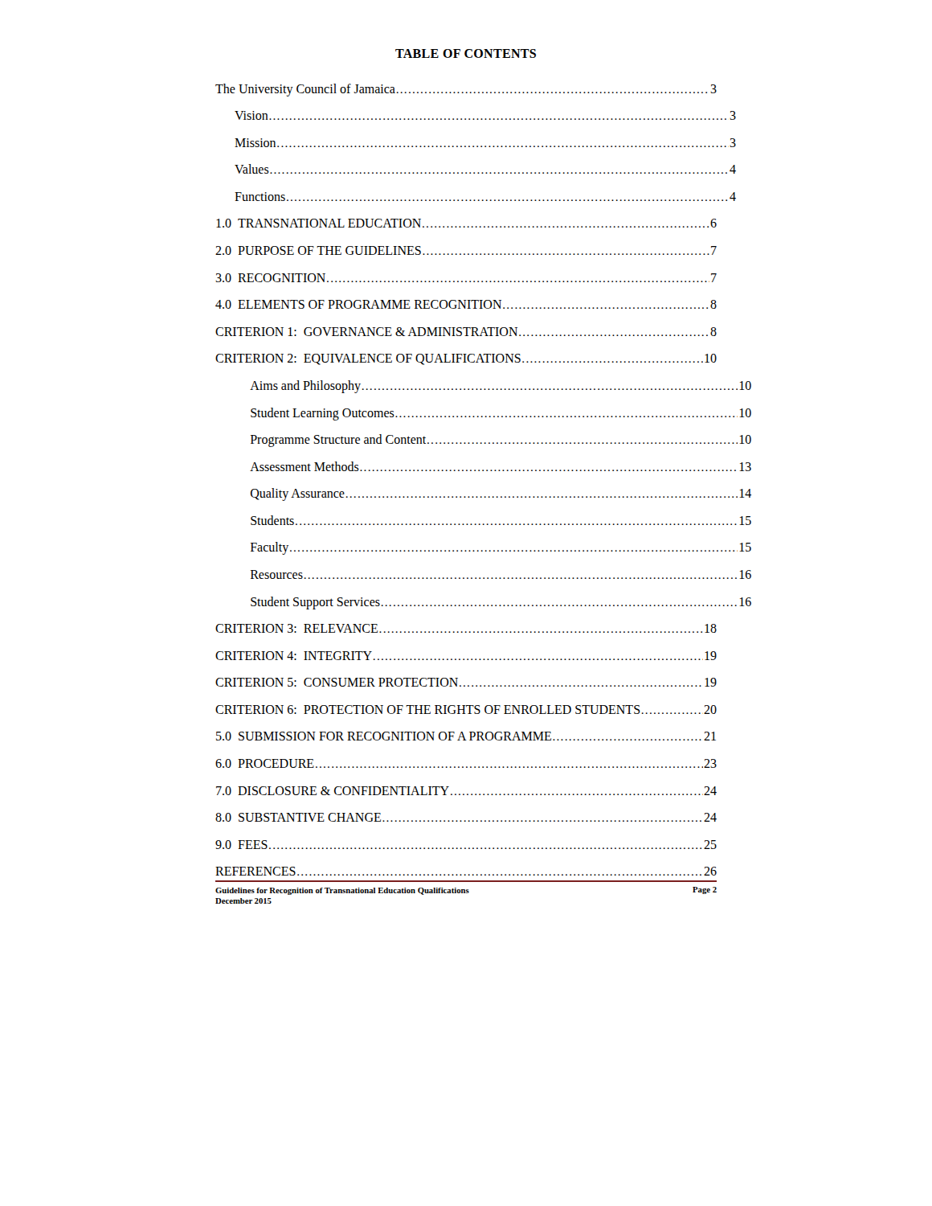TABLE OF CONTENTS
The University Council of Jamaica ................................................................................................. 3
Vision ............................................................................................................................. 3
Mission .......................................................................................................................... 3
Values ............................................................................................................................ 4
Functions ....................................................................................................................... 4
1.0 TRANSNATIONAL EDUCATION ..................................................................................... 6
2.0 PURPOSE OF THE GUIDELINES ..................................................................................... 7
3.0 RECOGNITION ..................................................................................................................... 7
4.0 ELEMENTS OF PROGRAMME RECOGNITION .............................................................. 8
CRITERION 1: GOVERNANCE & ADMINISTRATION ............................................................ 8
CRITERION 2: EQUIVALENCE OF QUALIFICATIONS ....................................................... 10
Aims and Philosophy ............................................................................................................. 10
Student Learning Outcomes ..................................................................................................... 10
Programme Structure and Content ............................................................................................ 10
Assessment Methods .............................................................................................................. 13
Quality Assurance ................................................................................................................ 14
Students .............................................................................................................................. 15
Faculty ................................................................................................................................ 15
Resources ........................................................................................................................... 16
Student Support Services ......................................................................................................... 16
CRITERION 3: RELEVANCE ..................................................................................................... 18
CRITERION 4: INTEGRITY ....................................................................................................... 19
CRITERION 5: CONSUMER PROTECTION ............................................................................. 19
CRITERION 6: PROTECTION OF THE RIGHTS OF ENROLLED STUDENTS .................... 20
5.0 SUBMISSION FOR RECOGNITION OF A PROGRAMME .............................................. 21
6.0 PROCEDURE .......................................................................................................................... 23
7.0 DISCLOSURE & CONFIDENTIALITY .............................................................................. 24
8.0 SUBSTANTIVE CHANGE ....................................................................................................... 24
9.0 FEES ....................................................................................................................................... 25
REFERENCES ....................................................................................................................................... 26
Guidelines for Recognition of Transnational Education Qualifications
December 2015
Page 2